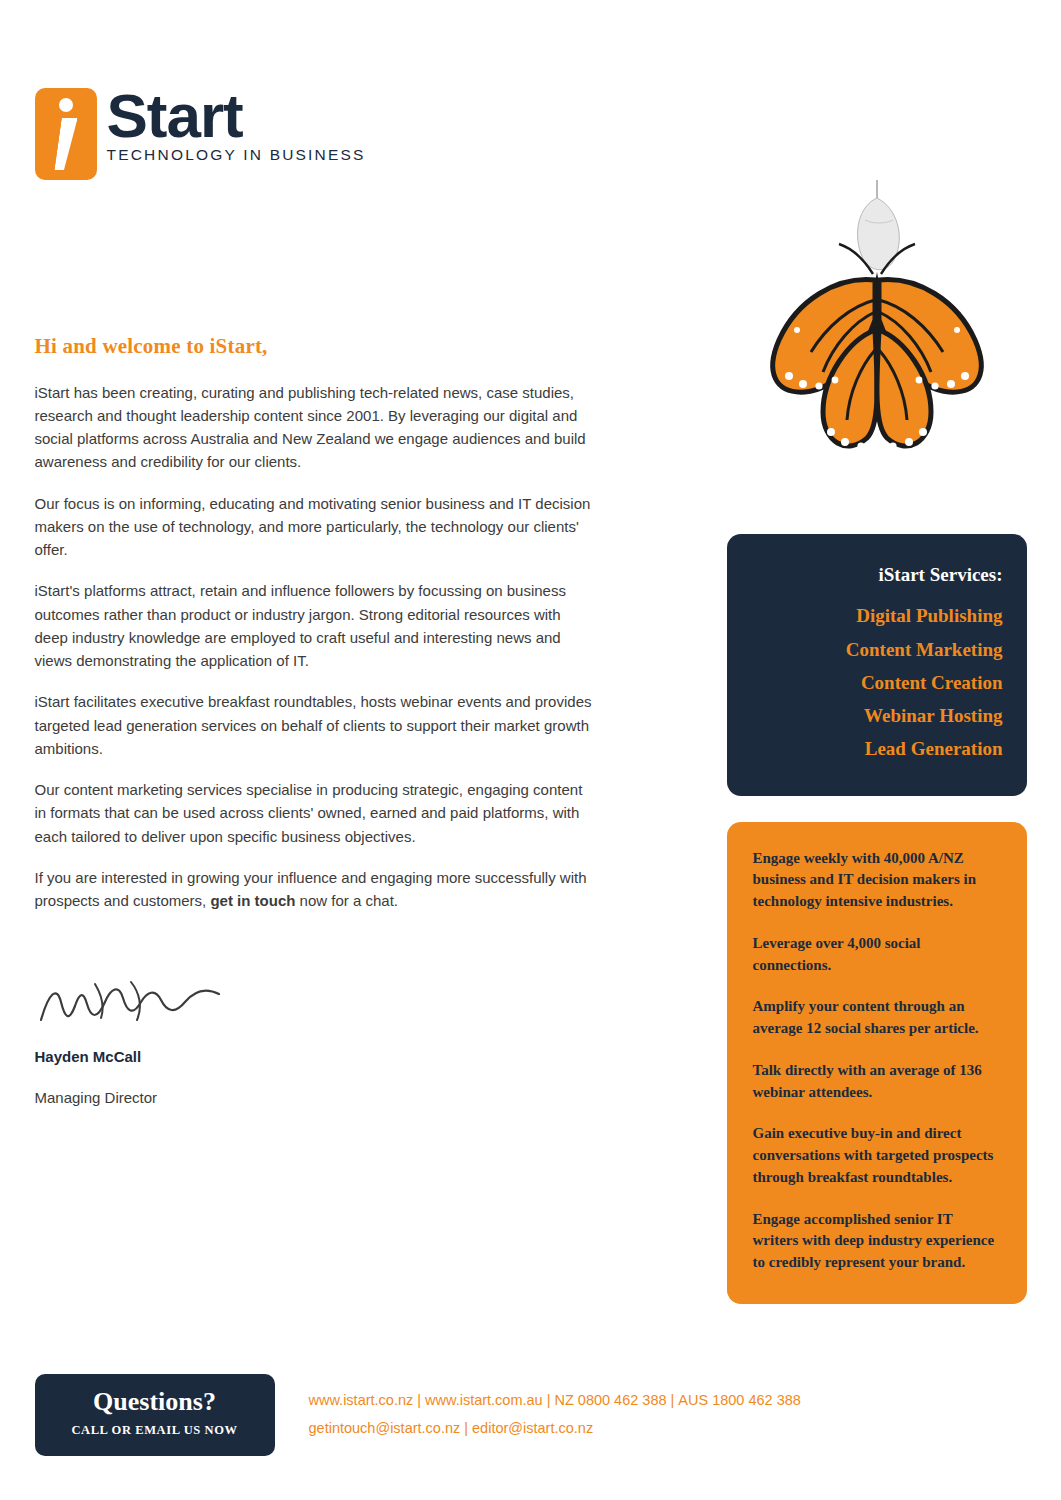Start
TECHNOLOGY IN BUSINESS
Hi and welcome to iStart,
iStart has been creating, curating and publishing tech-related news, case studies, research and thought leadership content since 2001. By leveraging our digital and social platforms across Australia and New Zealand we engage audiences and build awareness and credibility for our clients.
Our focus is on informing, educating and motivating senior business and IT decision makers on the use of technology, and more particularly, the technology our clients' offer.
iStart's platforms attract, retain and influence followers by focussing on business outcomes rather than product or industry jargon. Strong editorial resources with deep industry knowledge are employed to craft useful and interesting news and views demonstrating the application of IT.
iStart facilitates executive breakfast roundtables, hosts webinar events and provides targeted lead generation services on behalf of clients to support their market growth ambitions.
Our content marketing services specialise in producing strategic, engaging content in formats that can be used across clients' owned, earned and paid platforms, with each tailored to deliver upon specific business objectives.
If you are interested in growing your influence and engaging more successfully with prospects and customers, get in touch now for a chat.
Hayden McCall
Managing Director
iStart Services:
Digital Publishing
Content Marketing
Content Creation
Webinar Hosting
Lead Generation
Engage weekly with 40,000 A/NZ business and IT decision makers in technology intensive industries.
Leverage over 4,000 social connections.
Amplify your content through an average 12 social shares per article.
Talk directly with an average of 136 webinar attendees.
Gain executive buy-in and direct conversations with targeted prospects through breakfast roundtables.
Engage accomplished senior IT writers with deep industry experience to credibly represent your brand.
Questions?
CALL OR EMAIL US NOW
www.istart.co.nz|www.istart.com.au|NZ 0800 462 388|AUS 1800 462 388
getintouch@istart.co.nz|editor@istart.co.nz